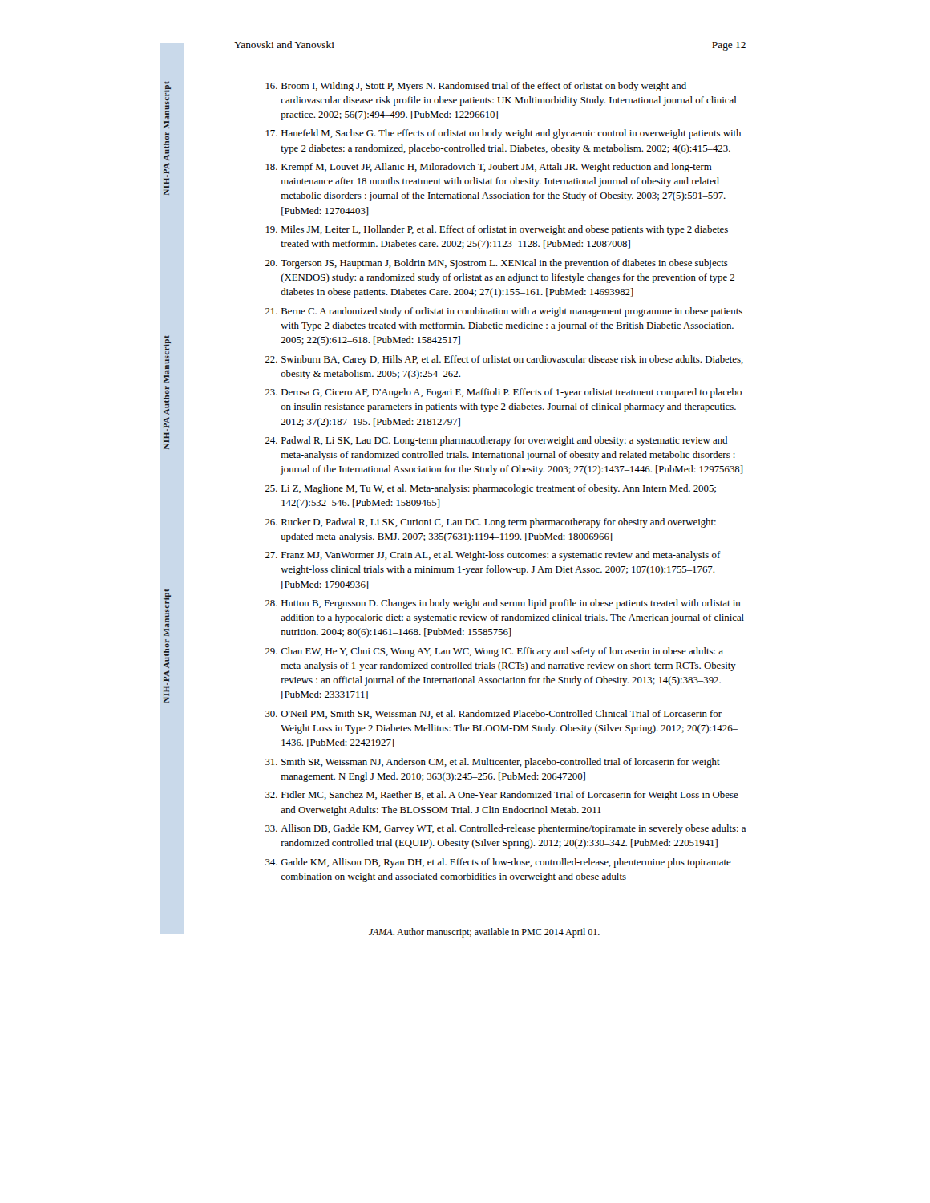NIH-PA Author Manuscript
NIH-PA Author Manuscript
NIH-PA Author Manuscript
Yanovski and Yanovski Page 12
16. Broom I, Wilding J, Stott P, Myers N. Randomised trial of the effect of orlistat on body weight and cardiovascular disease risk profile in obese patients: UK Multimorbidity Study. International journal of clinical practice. 2002; 56(7):494–499. [PubMed: 12296610]
17. Hanefeld M, Sachse G. The effects of orlistat on body weight and glycaemic control in overweight patients with type 2 diabetes: a randomized, placebo-controlled trial. Diabetes, obesity & metabolism. 2002; 4(6):415–423.
18. Krempf M, Louvet JP, Allanic H, Miloradovich T, Joubert JM, Attali JR. Weight reduction and long-term maintenance after 18 months treatment with orlistat for obesity. International journal of obesity and related metabolic disorders : journal of the International Association for the Study of Obesity. 2003; 27(5):591–597. [PubMed: 12704403]
19. Miles JM, Leiter L, Hollander P, et al. Effect of orlistat in overweight and obese patients with type 2 diabetes treated with metformin. Diabetes care. 2002; 25(7):1123–1128. [PubMed: 12087008]
20. Torgerson JS, Hauptman J, Boldrin MN, Sjostrom L. XENical in the prevention of diabetes in obese subjects (XENDOS) study: a randomized study of orlistat as an adjunct to lifestyle changes for the prevention of type 2 diabetes in obese patients. Diabetes Care. 2004; 27(1):155–161. [PubMed: 14693982]
21. Berne C. A randomized study of orlistat in combination with a weight management programme in obese patients with Type 2 diabetes treated with metformin. Diabetic medicine : a journal of the British Diabetic Association. 2005; 22(5):612–618. [PubMed: 15842517]
22. Swinburn BA, Carey D, Hills AP, et al. Effect of orlistat on cardiovascular disease risk in obese adults. Diabetes, obesity & metabolism. 2005; 7(3):254–262.
23. Derosa G, Cicero AF, D'Angelo A, Fogari E, Maffioli P. Effects of 1-year orlistat treatment compared to placebo on insulin resistance parameters in patients with type 2 diabetes. Journal of clinical pharmacy and therapeutics. 2012; 37(2):187–195. [PubMed: 21812797]
24. Padwal R, Li SK, Lau DC. Long-term pharmacotherapy for overweight and obesity: a systematic review and meta-analysis of randomized controlled trials. International journal of obesity and related metabolic disorders : journal of the International Association for the Study of Obesity. 2003; 27(12):1437–1446. [PubMed: 12975638]
25. Li Z, Maglione M, Tu W, et al. Meta-analysis: pharmacologic treatment of obesity. Ann Intern Med. 2005; 142(7):532–546. [PubMed: 15809465]
26. Rucker D, Padwal R, Li SK, Curioni C, Lau DC. Long term pharmacotherapy for obesity and overweight: updated meta-analysis. BMJ. 2007; 335(7631):1194–1199. [PubMed: 18006966]
27. Franz MJ, VanWormer JJ, Crain AL, et al. Weight-loss outcomes: a systematic review and meta-analysis of weight-loss clinical trials with a minimum 1-year follow-up. J Am Diet Assoc. 2007; 107(10):1755–1767. [PubMed: 17904936]
28. Hutton B, Fergusson D. Changes in body weight and serum lipid profile in obese patients treated with orlistat in addition to a hypocaloric diet: a systematic review of randomized clinical trials. The American journal of clinical nutrition. 2004; 80(6):1461–1468. [PubMed: 15585756]
29. Chan EW, He Y, Chui CS, Wong AY, Lau WC, Wong IC. Efficacy and safety of lorcaserin in obese adults: a meta-analysis of 1-year randomized controlled trials (RCTs) and narrative review on short-term RCTs. Obesity reviews : an official journal of the International Association for the Study of Obesity. 2013; 14(5):383–392. [PubMed: 23331711]
30. O'Neil PM, Smith SR, Weissman NJ, et al. Randomized Placebo-Controlled Clinical Trial of Lorcaserin for Weight Loss in Type 2 Diabetes Mellitus: The BLOOM-DM Study. Obesity (Silver Spring). 2012; 20(7):1426–1436. [PubMed: 22421927]
31. Smith SR, Weissman NJ, Anderson CM, et al. Multicenter, placebo-controlled trial of lorcaserin for weight management. N Engl J Med. 2010; 363(3):245–256. [PubMed: 20647200]
32. Fidler MC, Sanchez M, Raether B, et al. A One-Year Randomized Trial of Lorcaserin for Weight Loss in Obese and Overweight Adults: The BLOSSOM Trial. J Clin Endocrinol Metab. 2011
33. Allison DB, Gadde KM, Garvey WT, et al. Controlled-release phentermine/topiramate in severely obese adults: a randomized controlled trial (EQUIP). Obesity (Silver Spring). 2012; 20(2):330–342. [PubMed: 22051941]
34. Gadde KM, Allison DB, Ryan DH, et al. Effects of low-dose, controlled-release, phentermine plus topiramate combination on weight and associated comorbidities in overweight and obese adults
JAMA. Author manuscript; available in PMC 2014 April 01.